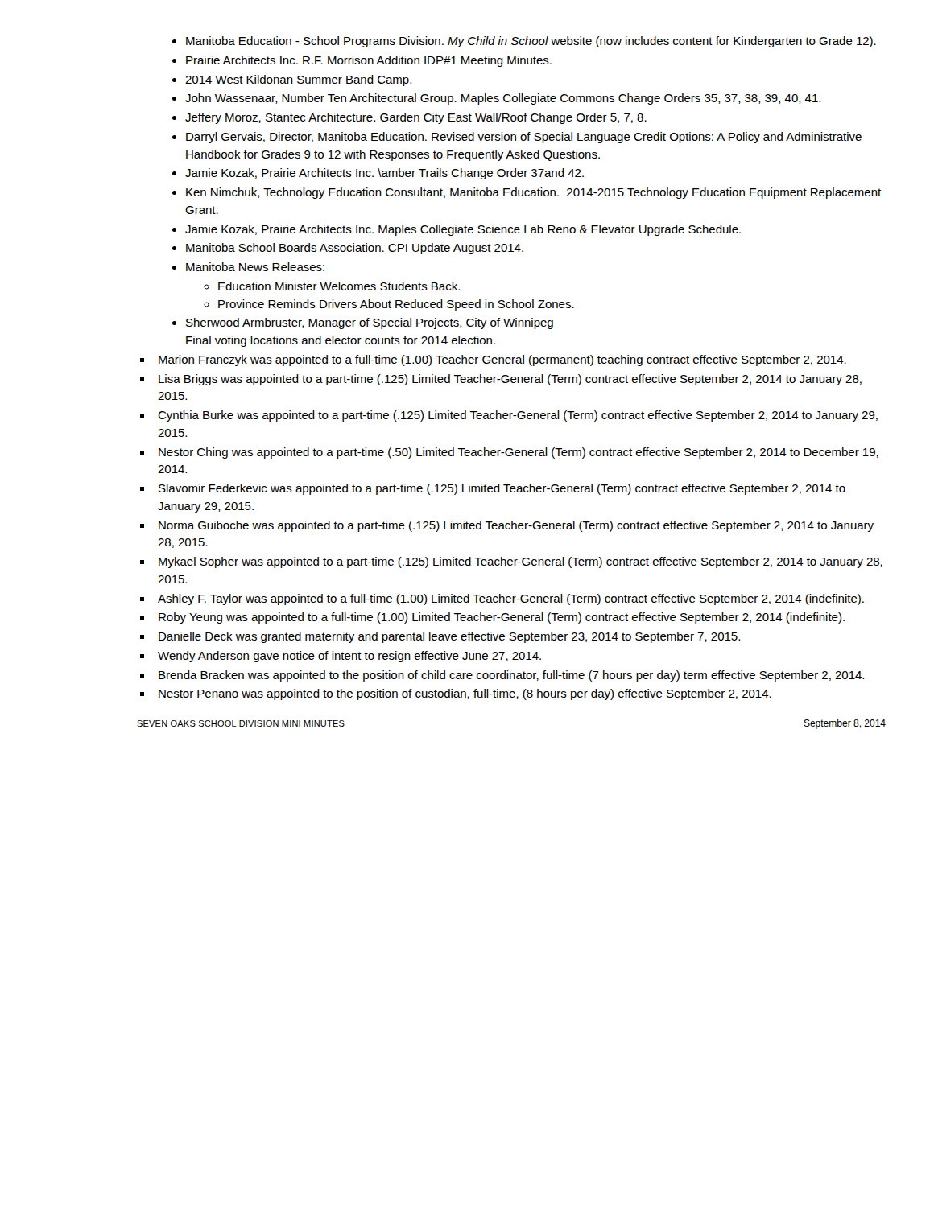Manitoba Education - School Programs Division. My Child in School website (now includes content for Kindergarten to Grade 12).
Prairie Architects Inc. R.F. Morrison Addition IDP#1 Meeting Minutes.
2014 West Kildonan Summer Band Camp.
John Wassenaar, Number Ten Architectural Group. Maples Collegiate Commons Change Orders 35, 37, 38, 39, 40, 41.
Jeffery Moroz, Stantec Architecture. Garden City East Wall/Roof Change Order 5, 7, 8.
Darryl Gervais, Director, Manitoba Education. Revised version of Special Language Credit Options: A Policy and Administrative Handbook for Grades 9 to 12 with Responses to Frequently Asked Questions.
Jamie Kozak, Prairie Architects Inc. \amber Trails Change Order 37and 42.
Ken Nimchuk, Technology Education Consultant, Manitoba Education. 2014-2015 Technology Education Equipment Replacement Grant.
Jamie Kozak, Prairie Architects Inc. Maples Collegiate Science Lab Reno & Elevator Upgrade Schedule.
Manitoba School Boards Association. CPI Update August 2014.
Manitoba News Releases:
Education Minister Welcomes Students Back.
Province Reminds Drivers About Reduced Speed in School Zones.
Sherwood Armbruster, Manager of Special Projects, City of Winnipeg
Final voting locations and elector counts for 2014 election.
Marion Franczyk was appointed to a full-time (1.00) Teacher General (permanent) teaching contract effective September 2, 2014.
Lisa Briggs was appointed to a part-time (.125) Limited Teacher-General (Term) contract effective September 2, 2014 to January 28, 2015.
Cynthia Burke was appointed to a part-time (.125) Limited Teacher-General (Term) contract effective September 2, 2014 to January 29, 2015.
Nestor Ching was appointed to a part-time (.50) Limited Teacher-General (Term) contract effective September 2, 2014 to December 19, 2014.
Slavomir Federkevic was appointed to a part-time (.125) Limited Teacher-General (Term) contract effective September 2, 2014 to January 29, 2015.
Norma Guiboche was appointed to a part-time (.125) Limited Teacher-General (Term) contract effective September 2, 2014 to January 28, 2015.
Mykael Sopher was appointed to a part-time (.125) Limited Teacher-General (Term) contract effective September 2, 2014 to January 28, 2015.
Ashley F. Taylor was appointed to a full-time (1.00) Limited Teacher-General (Term) contract effective September 2, 2014 (indefinite).
Roby Yeung was appointed to a full-time (1.00) Limited Teacher-General (Term) contract effective September 2, 2014 (indefinite).
Danielle Deck was granted maternity and parental leave effective September 23, 2014 to September 7, 2015.
Wendy Anderson gave notice of intent to resign effective June 27, 2014.
Brenda Bracken was appointed to the position of child care coordinator, full-time (7 hours per day) term effective September 2, 2014.
Nestor Penano was appointed to the position of custodian, full-time, (8 hours per day) effective September 2, 2014.
SEVEN OAKS SCHOOL DIVISION MINI MINUTES
September 8, 2014